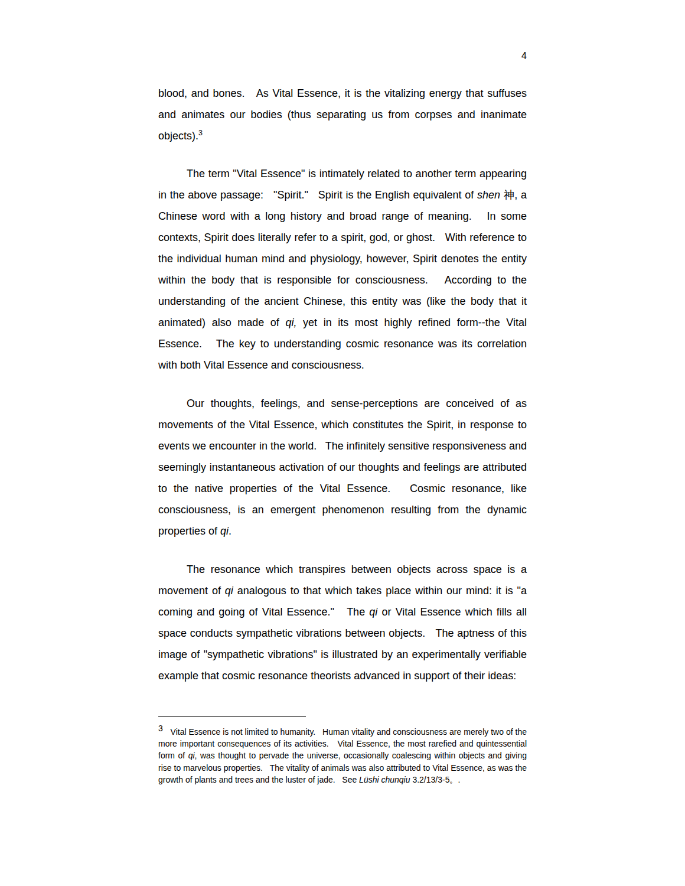4
blood, and bones. As Vital Essence, it is the vitalizing energy that suffuses and animates our bodies (thus separating us from corpses and inanimate objects).3
The term "Vital Essence" is intimately related to another term appearing in the above passage: "Spirit." Spirit is the English equivalent of shen 神, a Chinese word with a long history and broad range of meaning. In some contexts, Spirit does literally refer to a spirit, god, or ghost. With reference to the individual human mind and physiology, however, Spirit denotes the entity within the body that is responsible for consciousness. According to the understanding of the ancient Chinese, this entity was (like the body that it animated) also made of qi, yet in its most highly refined form--the Vital Essence. The key to understanding cosmic resonance was its correlation with both Vital Essence and consciousness.
Our thoughts, feelings, and sense-perceptions are conceived of as movements of the Vital Essence, which constitutes the Spirit, in response to events we encounter in the world. The infinitely sensitive responsiveness and seemingly instantaneous activation of our thoughts and feelings are attributed to the native properties of the Vital Essence. Cosmic resonance, like consciousness, is an emergent phenomenon resulting from the dynamic properties of qi.
The resonance which transpires between objects across space is a movement of qi analogous to that which takes place within our mind: it is "a coming and going of Vital Essence." The qi or Vital Essence which fills all space conducts sympathetic vibrations between objects. The aptness of this image of "sympathetic vibrations" is illustrated by an experimentally verifiable example that cosmic resonance theorists advanced in support of their ideas:
3 Vital Essence is not limited to humanity. Human vitality and consciousness are merely two of the more important consequences of its activities. Vital Essence, the most rarefied and quintessential form of qi, was thought to pervade the universe, occasionally coalescing within objects and giving rise to marvelous properties. The vitality of animals was also attributed to Vital Essence, as was the growth of plants and trees and the luster of jade. See Lüshi chunqiu 3.2/13/3-5。.